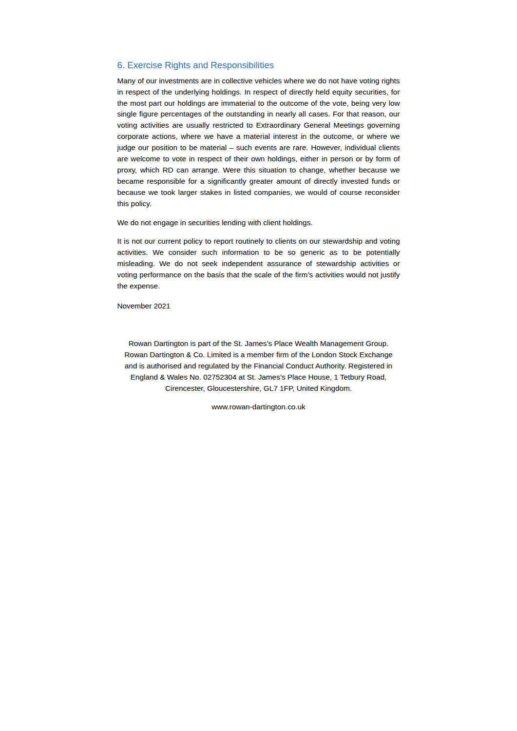6. Exercise Rights and Responsibilities
Many of our investments are in collective vehicles where we do not have voting rights in respect of the underlying holdings. In respect of directly held equity securities, for the most part our holdings are immaterial to the outcome of the vote, being very low single figure percentages of the outstanding in nearly all cases. For that reason, our voting activities are usually restricted to Extraordinary General Meetings governing corporate actions, where we have a material interest in the outcome, or where we judge our position to be material – such events are rare. However, individual clients are welcome to vote in respect of their own holdings, either in person or by form of proxy, which RD can arrange. Were this situation to change, whether because we became responsible for a significantly greater amount of directly invested funds or because we took larger stakes in listed companies, we would of course reconsider this policy.
We do not engage in securities lending with client holdings.
It is not our current policy to report routinely to clients on our stewardship and voting activities. We consider such information to be so generic as to be potentially misleading. We do not seek independent assurance of stewardship activities or voting performance on the basis that the scale of the firm’s activities would not justify the expense.
November 2021
Rowan Dartington is part of the St. James’s Place Wealth Management Group. Rowan Dartington & Co. Limited is a member firm of the London Stock Exchange and is authorised and regulated by the Financial Conduct Authority. Registered in England & Wales No. 02752304 at St. James’s Place House, 1 Tetbury Road, Cirencester, Gloucestershire, GL7 1FP, United Kingdom.
www.rowan-dartington.co.uk